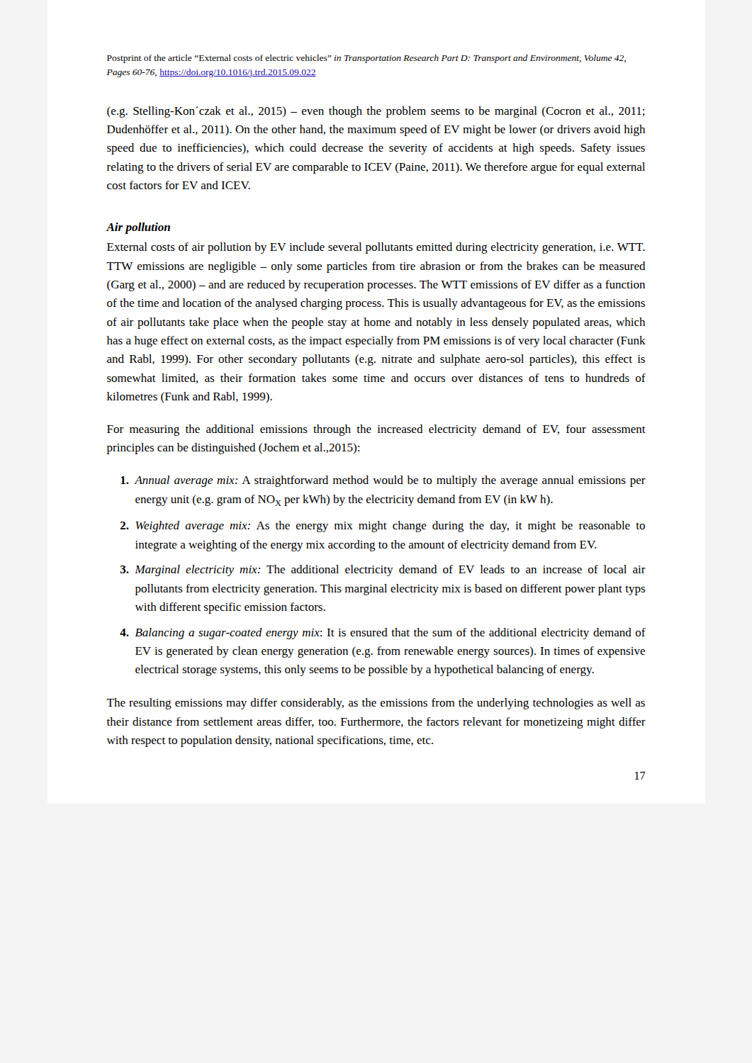Postprint of the article “External costs of electric vehicles” in Transportation Research Part D: Transport and Environment, Volume 42, Pages 60-76, https://doi.org/10.1016/j.trd.2015.09.022
(e.g. Stelling-Kon´czak et al., 2015) – even though the problem seems to be marginal (Cocron et al., 2011; Dudenhöffer et al., 2011). On the other hand, the maximum speed of EV might be lower (or drivers avoid high speed due to inefficiencies), which could decrease the severity of accidents at high speeds. Safety issues relating to the drivers of serial EV are comparable to ICEV (Paine, 2011). We therefore argue for equal external cost factors for EV and ICEV.
Air pollution
External costs of air pollution by EV include several pollutants emitted during electricity generation, i.e. WTT. TTW emissions are negligible – only some particles from tire abrasion or from the brakes can be measured (Garg et al., 2000) – and are reduced by recuperation processes. The WTT emissions of EV differ as a function of the time and location of the analysed charging process. This is usually advantageous for EV, as the emissions of air pollutants take place when the people stay at home and notably in less densely populated areas, which has a huge effect on external costs, as the impact especially from PM emissions is of very local character (Funk and Rabl, 1999). For other secondary pollutants (e.g. nitrate and sulphate aero-sol particles), this effect is somewhat limited, as their formation takes some time and occurs over distances of tens to hundreds of kilometres (Funk and Rabl, 1999).
For measuring the additional emissions through the increased electricity demand of EV, four assessment principles can be distinguished (Jochem et al.,2015):
Annual average mix: A straightforward method would be to multiply the average annual emissions per energy unit (e.g. gram of NOX per kWh) by the electricity demand from EV (in kW h).
Weighted average mix: As the energy mix might change during the day, it might be reasonable to integrate a weighting of the energy mix according to the amount of electricity demand from EV.
Marginal electricity mix: The additional electricity demand of EV leads to an increase of local air pollutants from electricity generation. This marginal electricity mix is based on different power plant typs with different specific emission factors.
Balancing a sugar-coated energy mix: It is ensured that the sum of the additional electricity demand of EV is generated by clean energy generation (e.g. from renewable energy sources). In times of expensive electrical storage systems, this only seems to be possible by a hypothetical balancing of energy.
The resulting emissions may differ considerably, as the emissions from the underlying technologies as well as their distance from settlement areas differ, too. Furthermore, the factors relevant for monetizeing might differ with respect to population density, national specifications, time, etc.
17